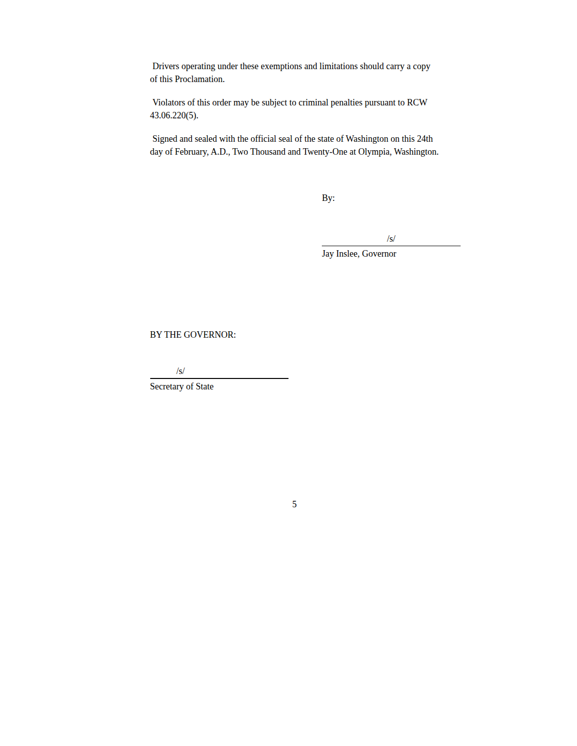Drivers operating under these exemptions and limitations should carry a copy of this Proclamation.
Violators of this order may be subject to criminal penalties pursuant to RCW 43.06.220(5).
Signed and sealed with the official seal of the state of Washington on this 24th day of February, A.D., Two Thousand and Twenty-One at Olympia, Washington.
By:
/s/
Jay Inslee, Governor
BY THE GOVERNOR:
/s/
Secretary of State
5